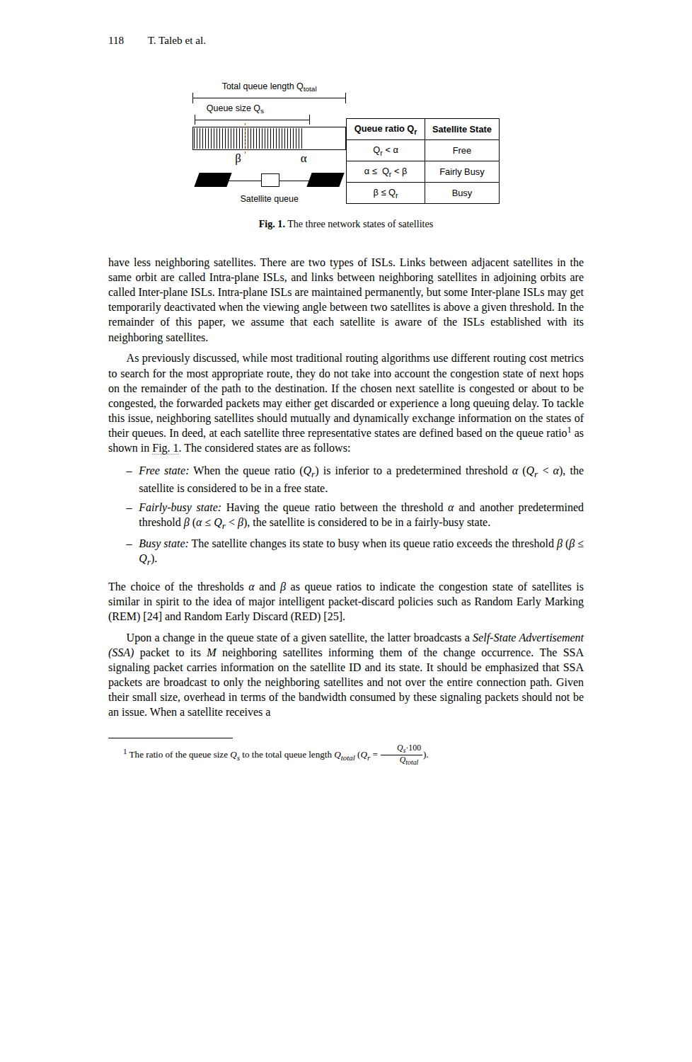118 T. Taleb et al.
| Total queue length Q total Queue size Q s β α Satellite queue | / Queue ratio Q r / Satellite State / / --- / --- / / Q r < α / Free / / α ≤ Q r < β / Fairly Busy / / β ≤ Q r / Busy / |
Fig. 1. The three network states of satellites
have less neighboring satellites. There are two types of ISLs. Links between adjacent satellites in the same orbit are called Intra-plane ISLs, and links between neighboring satellites in adjoining orbits are called Inter-plane ISLs. Intra-plane ISLs are maintained permanently, but some Inter-plane ISLs may get temporarily deactivated when the viewing angle between two satellites is above a given threshold. In the remainder of this paper, we assume that each satellite is aware of the ISLs established with its neighboring satellites.
As previously discussed, while most traditional routing algorithms use different routing cost metrics to search for the most appropriate route, they do not take into account the congestion state of next hops on the remainder of the path to the destination. If the chosen next satellite is congested or about to be congested, the forwarded packets may either get discarded or experience a long queuing delay. To tackle this issue, neighboring satellites should mutually and dynamically exchange information on the states of their queues. In deed, at each satellite three representative states are defined based on the queue ratio1 as shown in Fig. 1. The considered states are as follows:
Free state: When the queue ratio (Qr) is inferior to a predetermined threshold α (Qr < α), the satellite is considered to be in a free state.
Fairly-busy state: Having the queue ratio between the threshold α and another predetermined threshold β (α ≤ Qr < β), the satellite is considered to be in a fairly-busy state.
Busy state: The satellite changes its state to busy when its queue ratio exceeds the threshold β (β ≤ Qr).
The choice of the thresholds α and β as queue ratios to indicate the congestion state of satellites is similar in spirit to the idea of major intelligent packet-discard policies such as Random Early Marking (REM) [24] and Random Early Discard (RED) [25].
Upon a change in the queue state of a given satellite, the latter broadcasts a Self-State Advertisement (SSA) packet to its M neighboring satellites informing them of the change occurrence. The SSA signaling packet carries information on the satellite ID and its state. It should be emphasized that SSA packets are broadcast to only the neighboring satellites and not over the entire connection path. Given their small size, overhead in terms of the bandwidth consumed by these signaling packets should not be an issue. When a satellite receives a
1 The ratio of the queue size Qs to the total queue length Qtotal (Qr = Qs·100 Qtotal).